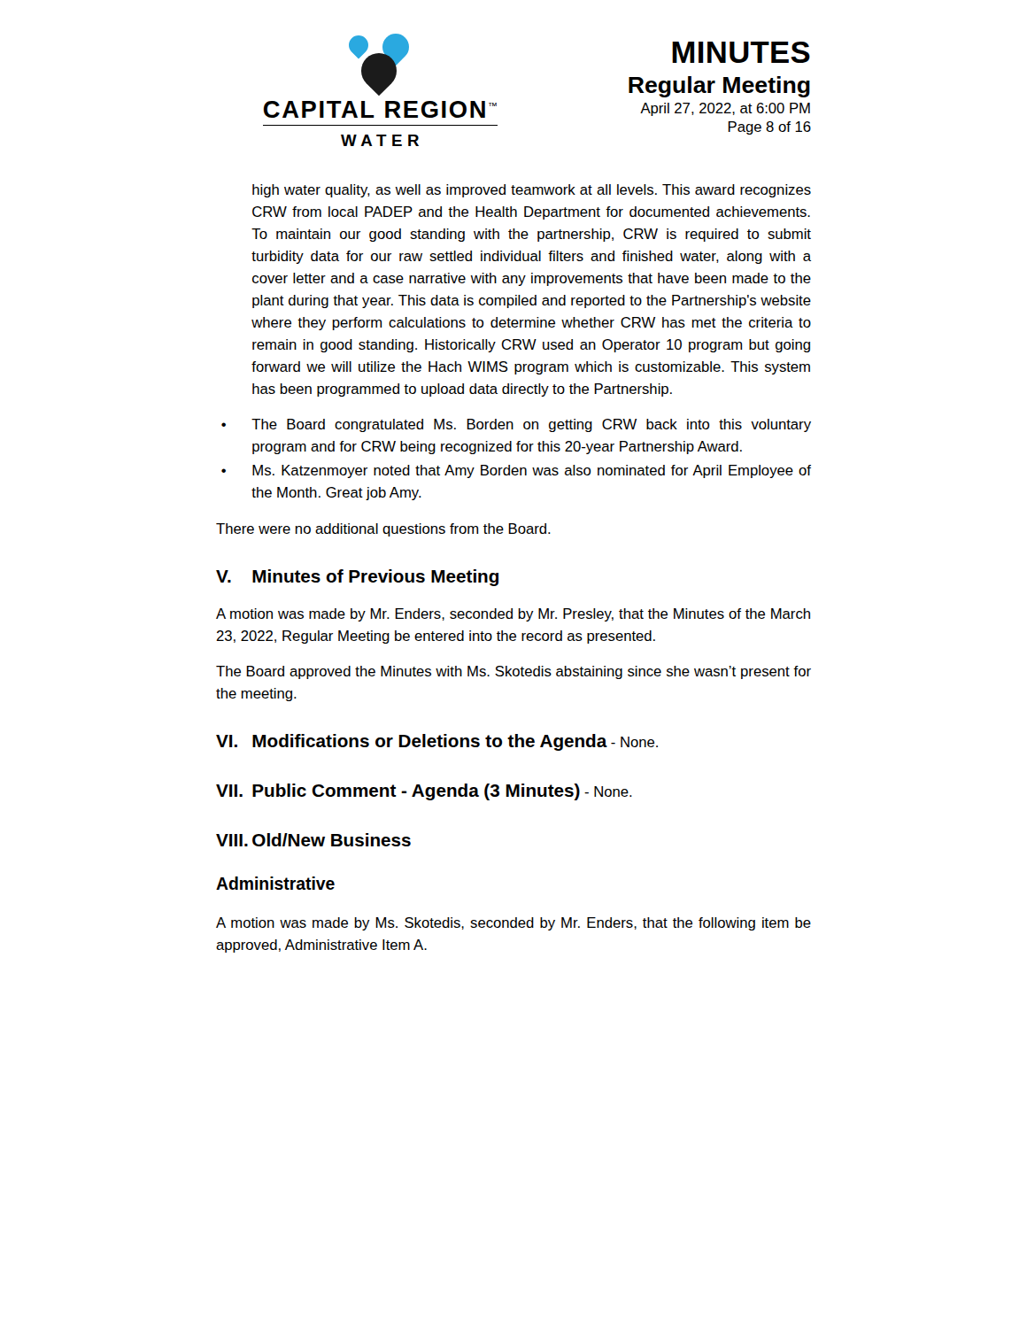CAPITAL REGION™
WATER
MINUTES
Regular Meeting
April 27, 2022, at 6:00 PM
Page 8 of 16
high water quality, as well as improved teamwork at all levels. This award recognizes CRW from local PADEP and the Health Department for documented achievements. To maintain our good standing with the partnership, CRW is required to submit turbidity data for our raw settled individual filters and finished water, along with a cover letter and a case narrative with any improvements that have been made to the plant during that year. This data is compiled and reported to the Partnership's website where they perform calculations to determine whether CRW has met the criteria to remain in good standing. Historically CRW used an Operator 10 program but going forward we will utilize the Hach WIMS program which is customizable. This system has been programmed to upload data directly to the Partnership.
The Board congratulated Ms. Borden on getting CRW back into this voluntary program and for CRW being recognized for this 20-year Partnership Award.
Ms. Katzenmoyer noted that Amy Borden was also nominated for April Employee of the Month. Great job Amy.
There were no additional questions from the Board.
V. Minutes of Previous Meeting
A motion was made by Mr. Enders, seconded by Mr. Presley, that the Minutes of the March 23, 2022, Regular Meeting be entered into the record as presented.
The Board approved the Minutes with Ms. Skotedis abstaining since she wasn’t present for the meeting.
VI. Modifications or Deletions to the Agenda - None.
VII. Public Comment - Agenda (3 Minutes) - None.
VIII. Old/New Business
Administrative
A motion was made by Ms. Skotedis, seconded by Mr. Enders, that the following item be approved, Administrative Item A.